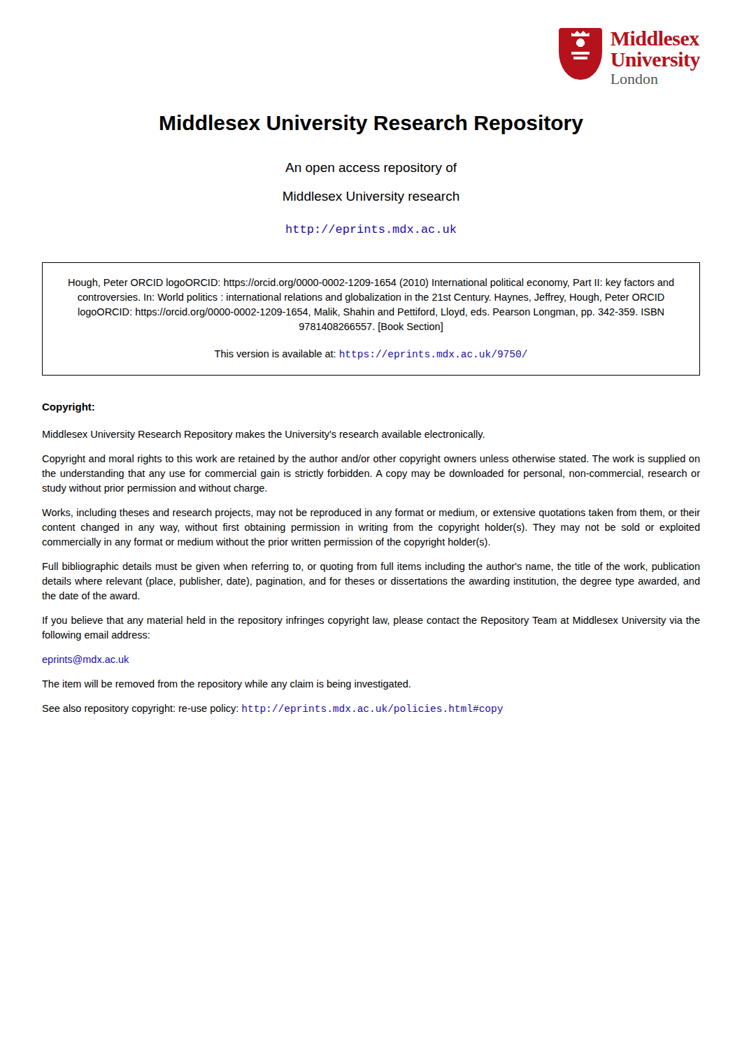Middlesex University London
Middlesex University Research Repository
An open access repository of
Middlesex University research
http://eprints.mdx.ac.uk
Hough, Peter ORCID logoORCID: https://orcid.org/0000-0002-1209-1654 (2010) International political economy, Part II: key factors and controversies. In: World politics : international relations and globalization in the 21st Century. Haynes, Jeffrey, Hough, Peter ORCID logoORCID: https://orcid.org/0000-0002-1209-1654, Malik, Shahin and Pettiford, Lloyd, eds. Pearson Longman, pp. 342-359. ISBN 9781408266557. [Book Section]
This version is available at: https://eprints.mdx.ac.uk/9750/
Copyright:
Middlesex University Research Repository makes the University's research available electronically.
Copyright and moral rights to this work are retained by the author and/or other copyright owners unless otherwise stated. The work is supplied on the understanding that any use for commercial gain is strictly forbidden. A copy may be downloaded for personal, non-commercial, research or study without prior permission and without charge.
Works, including theses and research projects, may not be reproduced in any format or medium, or extensive quotations taken from them, or their content changed in any way, without first obtaining permission in writing from the copyright holder(s). They may not be sold or exploited commercially in any format or medium without the prior written permission of the copyright holder(s).
Full bibliographic details must be given when referring to, or quoting from full items including the author's name, the title of the work, publication details where relevant (place, publisher, date), pagination, and for theses or dissertations the awarding institution, the degree type awarded, and the date of the award.
If you believe that any material held in the repository infringes copyright law, please contact the Repository Team at Middlesex University via the following email address:
eprints@mdx.ac.uk
The item will be removed from the repository while any claim is being investigated.
See also repository copyright: re-use policy: http://eprints.mdx.ac.uk/policies.html#copy